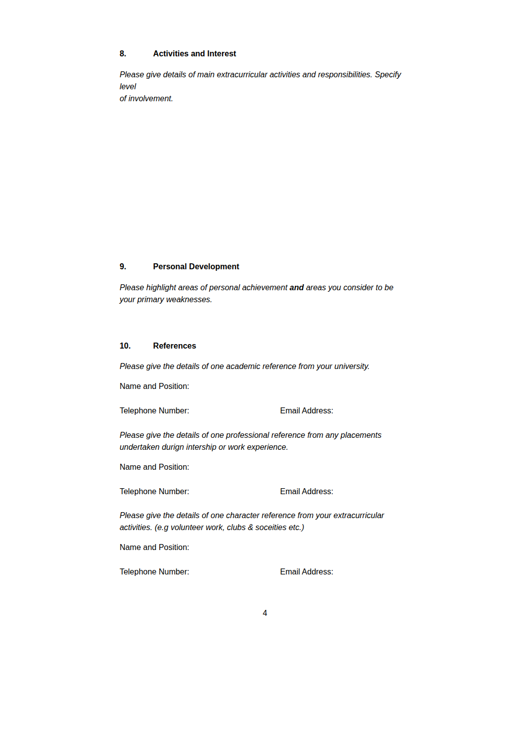8. Activities and Interest
Please give details of main extracurricular activities and responsibilities. Specify level
of involvement.
9. Personal Development
Please highlight areas of personal achievement and areas you consider to be your primary weaknesses.
10. References
Please give the details of one academic reference from your university.
Name and Position:
Telephone Number:
Email Address:
Please give the details of one professional reference from any placements undertaken durign intership or work experience.
Name and Position:
Telephone Number:
Email Address:
Please give the details of one character reference from your extracurricular activities. (e.g volunteer work, clubs & soceities etc.)
Name and Position:
Telephone Number:
Email Address:
4